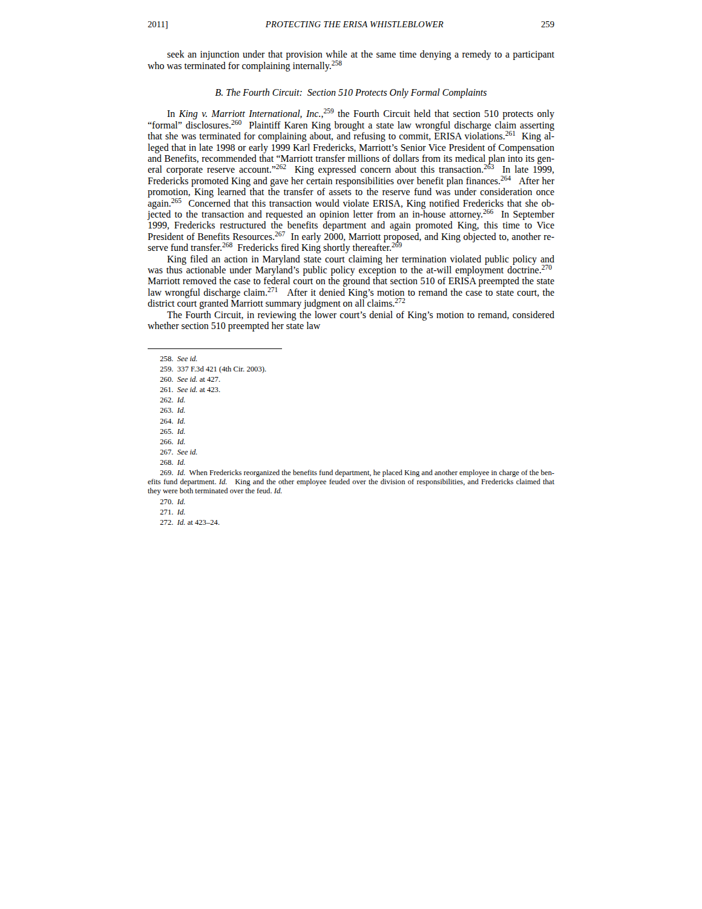2011] Protecting the ERISA Whistleblower 259
seek an injunction under that provision while at the same time denying a remedy to a participant who was terminated for complaining internally.258
B. The Fourth Circuit: Section 510 Protects Only Formal Complaints
In King v. Marriott International, Inc.,259 the Fourth Circuit held that section 510 protects only “formal” disclosures.260 Plaintiff Karen King brought a state law wrongful discharge claim asserting that she was terminated for complaining about, and refusing to commit, ERISA violations.261 King alleged that in late 1998 or early 1999 Karl Fredericks, Marriott’s Senior Vice President of Compensation and Benefits, recommended that “Marriott transfer millions of dollars from its medical plan into its general corporate reserve account.”262 King expressed concern about this transaction.263 In late 1999, Fredericks promoted King and gave her certain responsibilities over benefit plan finances.264 After her promotion, King learned that the transfer of assets to the reserve fund was under consideration once again.265 Concerned that this transaction would violate ERISA, King notified Fredericks that she objected to the transaction and requested an opinion letter from an in-house attorney.266 In September 1999, Fredericks restructured the benefits department and again promoted King, this time to Vice President of Benefits Resources.267 In early 2000, Marriott proposed, and King objected to, another reserve fund transfer.268 Fredericks fired King shortly thereafter.269
King filed an action in Maryland state court claiming her termination violated public policy and was thus actionable under Maryland’s public policy exception to the at-will employment doctrine.270 Marriott removed the case to federal court on the ground that section 510 of ERISA preempted the state law wrongful discharge claim.271 After it denied King’s motion to remand the case to state court, the district court granted Marriott summary judgment on all claims.272
The Fourth Circuit, in reviewing the lower court’s denial of King’s motion to remand, considered whether section 510 preempted her state law
See id.
337 F.3d 421 (4th Cir. 2003).
See id. at 427.
See id. at 423.
Id.
Id.
Id.
Id.
Id.
See id.
Id.
Id. When Fredericks reorganized the benefits fund department, he placed King and another employee in charge of the benefits fund department. Id. King and the other employee feuded over the division of responsibilities, and Fredericks claimed that they were both terminated over the feud. Id.
Id.
Id.
Id. at 423–24.